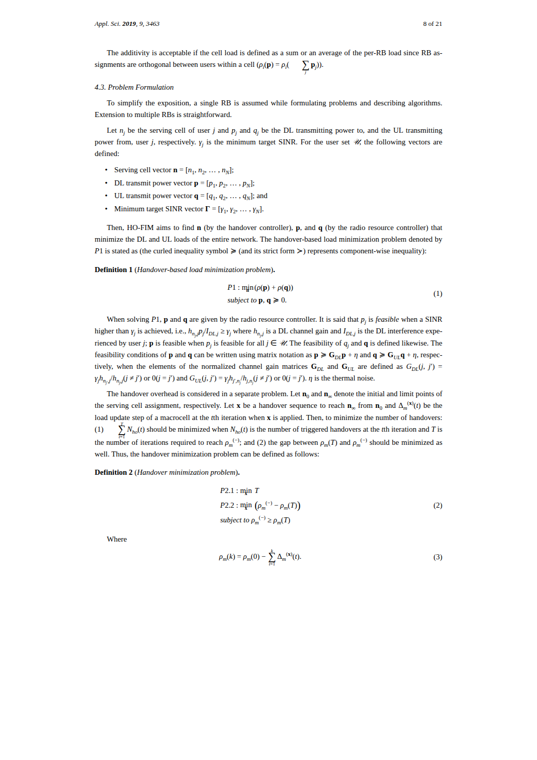Appl. Sci. 2019, 9, 3463 8 of 21
The additivity is acceptable if the cell load is defined as a sum or an average of the per-RB load since RB assignments are orthogonal between users within a cell (ρi(p) = ρi(∑j pj)).
4.3. Problem Formulation
To simplify the exposition, a single RB is assumed while formulating problems and describing algorithms. Extension to multiple RBs is straightforward.
Let nj be the serving cell of user j and pj and qj be the DL transmitting power to, and the UL transmitting power from, user j, respectively. γj is the minimum target SINR. For the user set 𝒰, the following vectors are defined:
Serving cell vector n = [n1, n2, … , nN];
DL transmit power vector p = [p1, p2, … , pN];
UL transmit power vector q = [q1, q2, … , qN]; and
Minimum target SINR vector Γ = [γ1, γ2, … , γN].
Then, HO-FIM aims to find n (by the handover controller), p, and q (by the radio resource controller) that minimize the DL and UL loads of the entire network. The handover-based load minimization problem denoted by P1 is stated as (the curled inequality symbol ≽ (and its strict form ≻) represents component-wise inequality):
Definition 1 (Handover-based load minimization problem).
P1 : minn(ρ(p) + ρ(q))
subject to p, q ≽ 0.
(1)
When solving P1, p and q are given by the radio resource controller. It is said that pj is feasible when a SINR higher than γj is achieved, i.e., hnj,jpj/IDL,j ≥ γj where hnj,j is a DL channel gain and IDL,j is the DL interference experienced by user j; p is feasible when pj is feasible for all j ∈ 𝒰. The feasibility of qj and q is defined likewise. The feasibility conditions of p and q can be written using matrix notation as p ≽ GDLp + η and q ≽ GULq + η, respectively, when the elements of the normalized channel gain matrices GDL and GUL are defined as GDL(j, j′) = γjhnj′,j/hnj,j(j ≠ j′) or 0(j = j′) and GUL(j, j′) = γjhj′,nj/hj,nj(j ≠ j′) or 0(j = j′). η is the thermal noise.
The handover overhead is considered in a separate problem. Let n0 and n∞ denote the initial and limit points of the serving cell assignment, respectively. Let x be a handover sequence to reach n∞ from n0 and Δm(x)(t) be the load update step of a macrocell at the tth iteration when x is applied. Then, to minimize the number of handovers: (1) ∑Tt=1 Nho(t) should be minimized when Nho(t) is the number of triggered handovers at the tth iteration and T is the number of iterations required to reach ρm(−); and (2) the gap between ρm(T) and ρm(−) should be minimized as well. Thus, the handover minimization problem can be defined as follows:
Definition 2 (Handover minimization problem).
P2.1 : minx T
P2.2 : minx (ρm(−) − ρm(T))
subject to ρm(−) ≥ ρm(T)
(2)
Where
ρm(k) = ρm(0) − ∑kt=1 Δm(x)(t).
(3)